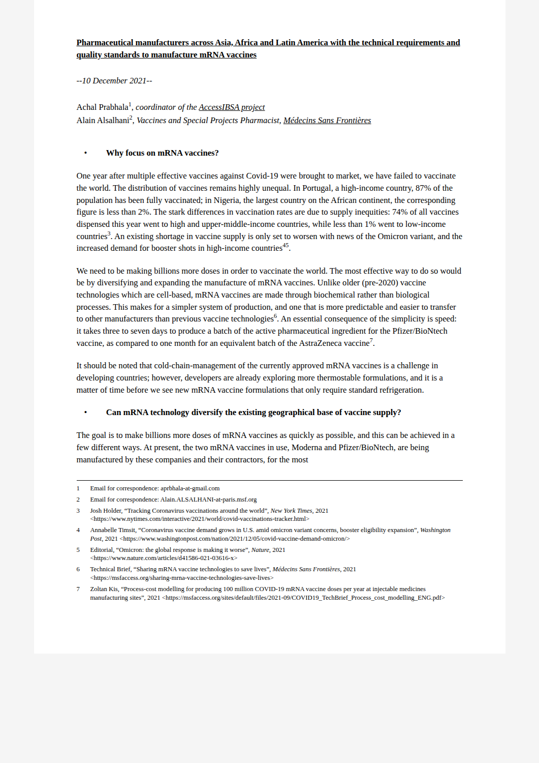Pharmaceutical manufacturers across Asia, Africa and Latin America with the technical requirements and quality standards to manufacture mRNA vaccines
--10 December 2021--
Achal Prabhala1, coordinator of the AccessIBSA project
Alain Alsalhani2, Vaccines and Special Projects Pharmacist, Médecins Sans Frontières
•
Why focus on mRNA vaccines?
One year after multiple effective vaccines against Covid-19 were brought to market, we have failed to vaccinate the world. The distribution of vaccines remains highly unequal. In Portugal, a high-income country, 87% of the population has been fully vaccinated; in Nigeria, the largest country on the African continent, the corresponding figure is less than 2%. The stark differences in vaccination rates are due to supply inequities: 74% of all vaccines dispensed this year went to high and upper-middle-income countries, while less than 1% went to low-income countries3. An existing shortage in vaccine supply is only set to worsen with news of the Omicron variant, and the increased demand for booster shots in high-income countries45.
We need to be making billions more doses in order to vaccinate the world. The most effective way to do so would be by diversifying and expanding the manufacture of mRNA vaccines. Unlike older (pre-2020) vaccine technologies which are cell-based, mRNA vaccines are made through biochemical rather than biological processes. This makes for a simpler system of production, and one that is more predictable and easier to transfer to other manufacturers than previous vaccine technologies6. An essential consequence of the simplicity is speed: it takes three to seven days to produce a batch of the active pharmaceutical ingredient for the Pfizer/BioNtech vaccine, as compared to one month for an equivalent batch of the AstraZeneca vaccine7.
It should be noted that cold-chain-management of the currently approved mRNA vaccines is a challenge in developing countries; however, developers are already exploring more thermostable formulations, and it is a matter of time before we see new mRNA vaccine formulations that only require standard refrigeration.
•
Can mRNA technology diversify the existing geographical base of vaccine supply?
The goal is to make billions more doses of mRNA vaccines as quickly as possible, and this can be achieved in a few different ways. At present, the two mRNA vaccines in use, Moderna and Pfizer/BioNtech, are being manufactured by these companies and their contractors, for the most
Email for correspondence: aprbhala-at-gmail.com
Email for correspondence: Alain.ALSALHANI-at-paris.msf.org
Josh Holder, “Tracking Coronavirus vaccinations around the world”, New York Times, 2021
<https://www.nytimes.com/interactive/2021/world/covid-vaccinations-tracker.html>
Annabelle Timsit, “Coronavirus vaccine demand grows in U.S. amid omicron variant concerns, booster eligibility expansion”, Washington Post, 2021 <https://www.washingtonpost.com/nation/2021/12/05/covid-vaccine-demand-omicron/>
Editorial, “Omicron: the global response is making it worse”, Nature, 2021
<https://www.nature.com/articles/d41586-021-03616-x>
Technical Brief, “Sharing mRNA vaccine technologies to save lives”, Médecins Sans Frontières, 2021
<https://msfaccess.org/sharing-mrna-vaccine-technologies-save-lives>
Zoltan Kis, “Process-cost modelling for producing 100 million COVID-19 mRNA vaccine doses per year at injectable medicines manufacturing sites”, 2021 <https://msfaccess.org/sites/default/files/2021-09/COVID19_TechBrief_Process_cost_modelling_ENG.pdf>